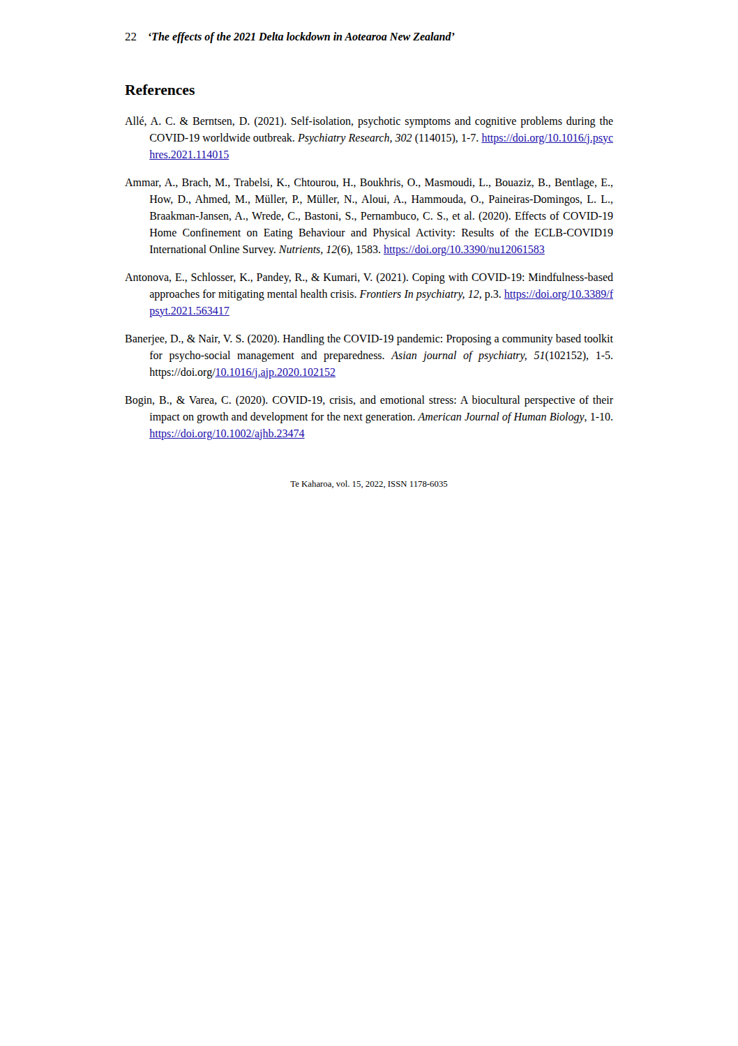22 ‘The effects of the 2021 Delta lockdown in Aotearoa New Zealand’
References
Allé, A. C. & Berntsen, D. (2021). Self-isolation, psychotic symptoms and cognitive problems during the COVID-19 worldwide outbreak. Psychiatry Research, 302 (114015), 1-7. https://doi.org/10.1016/j.psychres.2021.114015
Ammar, A., Brach, M., Trabelsi, K., Chtourou, H., Boukhris, O., Masmoudi, L., Bouaziz, B., Bentlage, E., How, D., Ahmed, M., Müller, P., Müller, N., Aloui, A., Hammouda, O., Paineiras-Domingos, L. L., Braakman-Jansen, A., Wrede, C., Bastoni, S., Pernambuco, C. S., et al. (2020). Effects of COVID-19 Home Confinement on Eating Behaviour and Physical Activity: Results of the ECLB-COVID19 International Online Survey. Nutrients, 12(6), 1583. https://doi.org/10.3390/nu12061583
Antonova, E., Schlosser, K., Pandey, R., & Kumari, V. (2021). Coping with COVID-19: Mindfulness-based approaches for mitigating mental health crisis. Frontiers In psychiatry, 12, p.3. https://doi.org/10.3389/fpsyt.2021.563417
Banerjee, D., & Nair, V. S. (2020). Handling the COVID-19 pandemic: Proposing a community based toolkit for psycho-social management and preparedness. Asian journal of psychiatry, 51(102152), 1-5. https://doi.org/10.1016/j.ajp.2020.102152
Bogin, B., & Varea, C. (2020). COVID-19, crisis, and emotional stress: A biocultural perspective of their impact on growth and development for the next generation. American Journal of Human Biology, 1-10. https://doi.org/10.1002/ajhb.23474
Te Kaharoa, vol. 15, 2022, ISSN 1178-6035